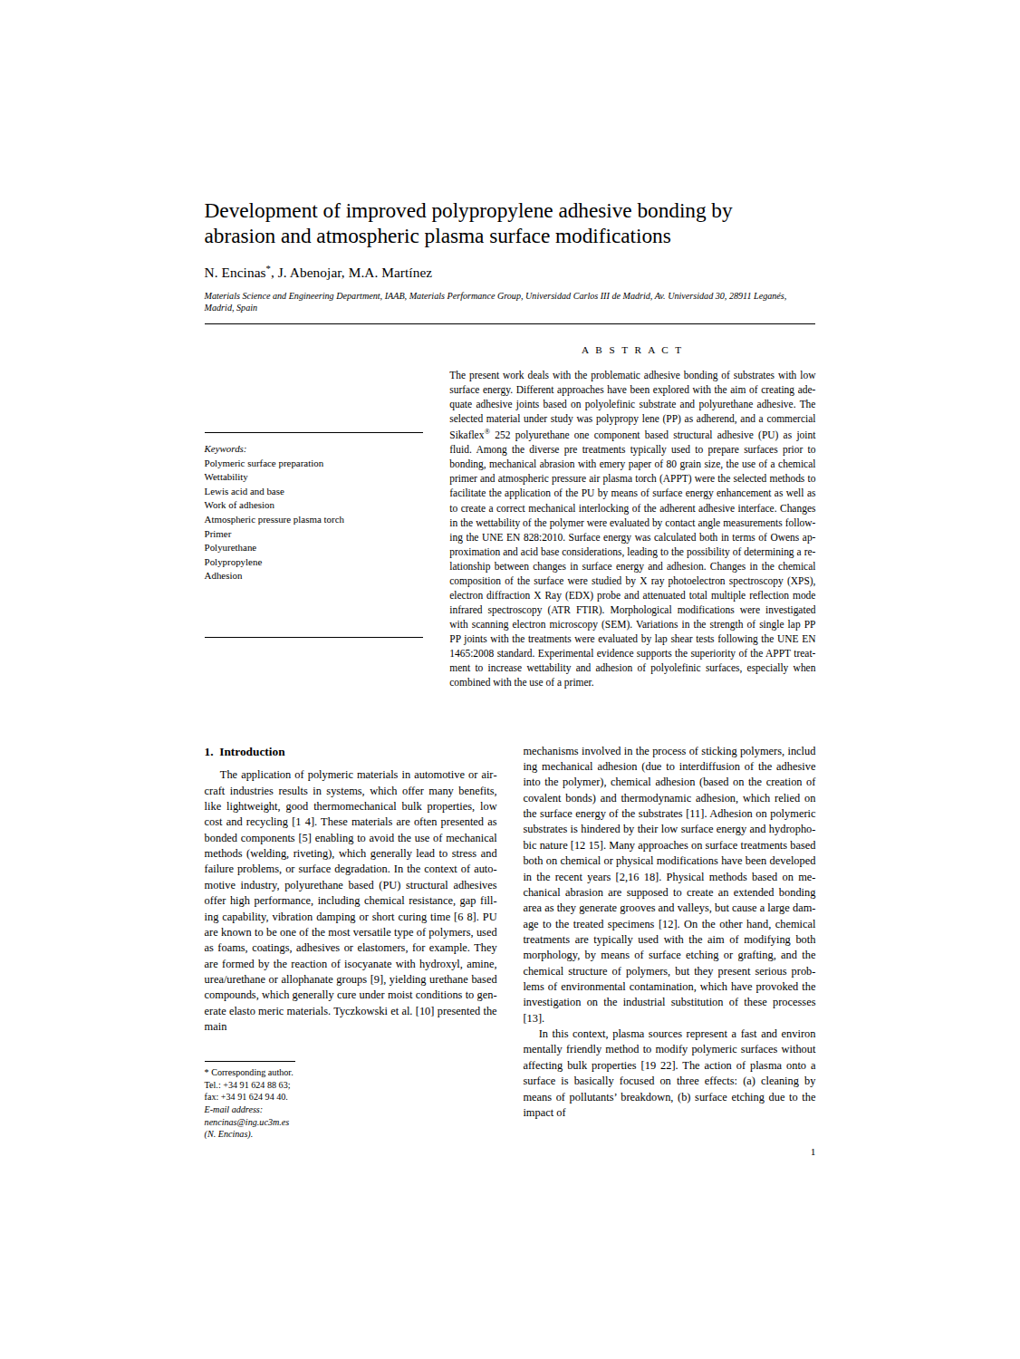Development of improved polypropylene adhesive bonding by
abrasion and atmospheric plasma surface modifications
N. Encinas*, J. Abenojar, M.A. Martínez
Materials Science and Engineering Department, IAAB, Materials Performance Group, Universidad Carlos III de Madrid, Av. Universidad 30, 28911 Leganés, Madrid, Spain
Keywords:
Polymeric surface preparation
Wettability
Lewis acid and base
Work of adhesion
Atmospheric pressure plasma torch
Primer
Polyurethane
Polypropylene
Adhesion
A B S T R A C T
The present work deals with the problematic adhesive bonding of substrates with low surface energy. Different approaches have been explored with the aim of creating adequate adhesive joints based on polyolefinic substrate and polyurethane adhesive. The selected material under study was polypropy lene (PP) as adherend, and a commercial Sikaflex® 252 polyurethane one component based structural adhesive (PU) as joint fluid. Among the diverse pre treatments typically used to prepare surfaces prior to bonding, mechanical abrasion with emery paper of 80 grain size, the use of a chemical primer and atmospheric pressure air plasma torch (APPT) were the selected methods to facilitate the application of the PU by means of surface energy enhancement as well as to create a correct mechanical interlocking of the adherent adhesive interface. Changes in the wettability of the polymer were evaluated by contact angle measurements following the UNE EN 828:2010. Surface energy was calculated both in terms of Owens approximation and acid base considerations, leading to the possibility of determining a relationship between changes in surface energy and adhesion. Changes in the chemical composition of the surface were studied by X ray photoelectron spectroscopy (XPS), electron diffraction X Ray (EDX) probe and attenuated total multiple reflection mode infrared spectroscopy (ATR FTIR). Morphological modifications were investigated with scanning electron microscopy (SEM). Variations in the strength of single lap PP PP joints with the treatments were evaluated by lap shear tests following the UNE EN 1465:2008 standard. Experimental evidence supports the superiority of the APPT treatment to increase wettability and adhesion of polyolefinic surfaces, especially when combined with the use of a primer.
1. Introduction
The application of polymeric materials in automotive or aircraft industries results in systems, which offer many benefits, like lightweight, good thermomechanical bulk properties, low cost and recycling [1 4]. These materials are often presented as bonded components [5] enabling to avoid the use of mechanical methods (welding, riveting), which generally lead to stress and failure problems, or surface degradation. In the context of automotive industry, polyurethane based (PU) structural adhesives offer high performance, including chemical resistance, gap filling capability, vibration damping or short curing time [6 8]. PU are known to be one of the most versatile type of polymers, used as foams, coatings, adhesives or elastomers, for example. They are formed by the reaction of isocyanate with hydroxyl, amine, urea/urethane or allophanate groups [9], yielding urethane based compounds, which generally cure under moist conditions to generate elasto meric materials. Tyczkowski et al. [10] presented the main
* Corresponding author. Tel.: +34 91 624 88 63; fax: +34 91 624 94 40.
E-mail address: nencinas@ing.uc3m.es (N. Encinas).
mechanisms involved in the process of sticking polymers, includ ing mechanical adhesion (due to interdiffusion of the adhesive into the polymer), chemical adhesion (based on the creation of covalent bonds) and thermodynamic adhesion, which relied on the surface energy of the substrates [11]. Adhesion on polymeric substrates is hindered by their low surface energy and hydrophobic nature [12 15]. Many approaches on surface treatments based both on chemical or physical modifications have been developed in the recent years [2,16 18]. Physical methods based on mechanical abrasion are supposed to create an extended bonding area as they generate grooves and valleys, but cause a large damage to the treated specimens [12]. On the other hand, chemical treatments are typically used with the aim of modifying both morphology, by means of surface etching or grafting, and the chemical structure of polymers, but they present serious problems of environmental contamination, which have provoked the investigation on the industrial substitution of these processes [13].
In this context, plasma sources represent a fast and environ mentally friendly method to modify polymeric surfaces without affecting bulk properties [19 22]. The action of plasma onto a surface is basically focused on three effects: (a) cleaning by means of pollutants’ breakdown, (b) surface etching due to the impact of
1